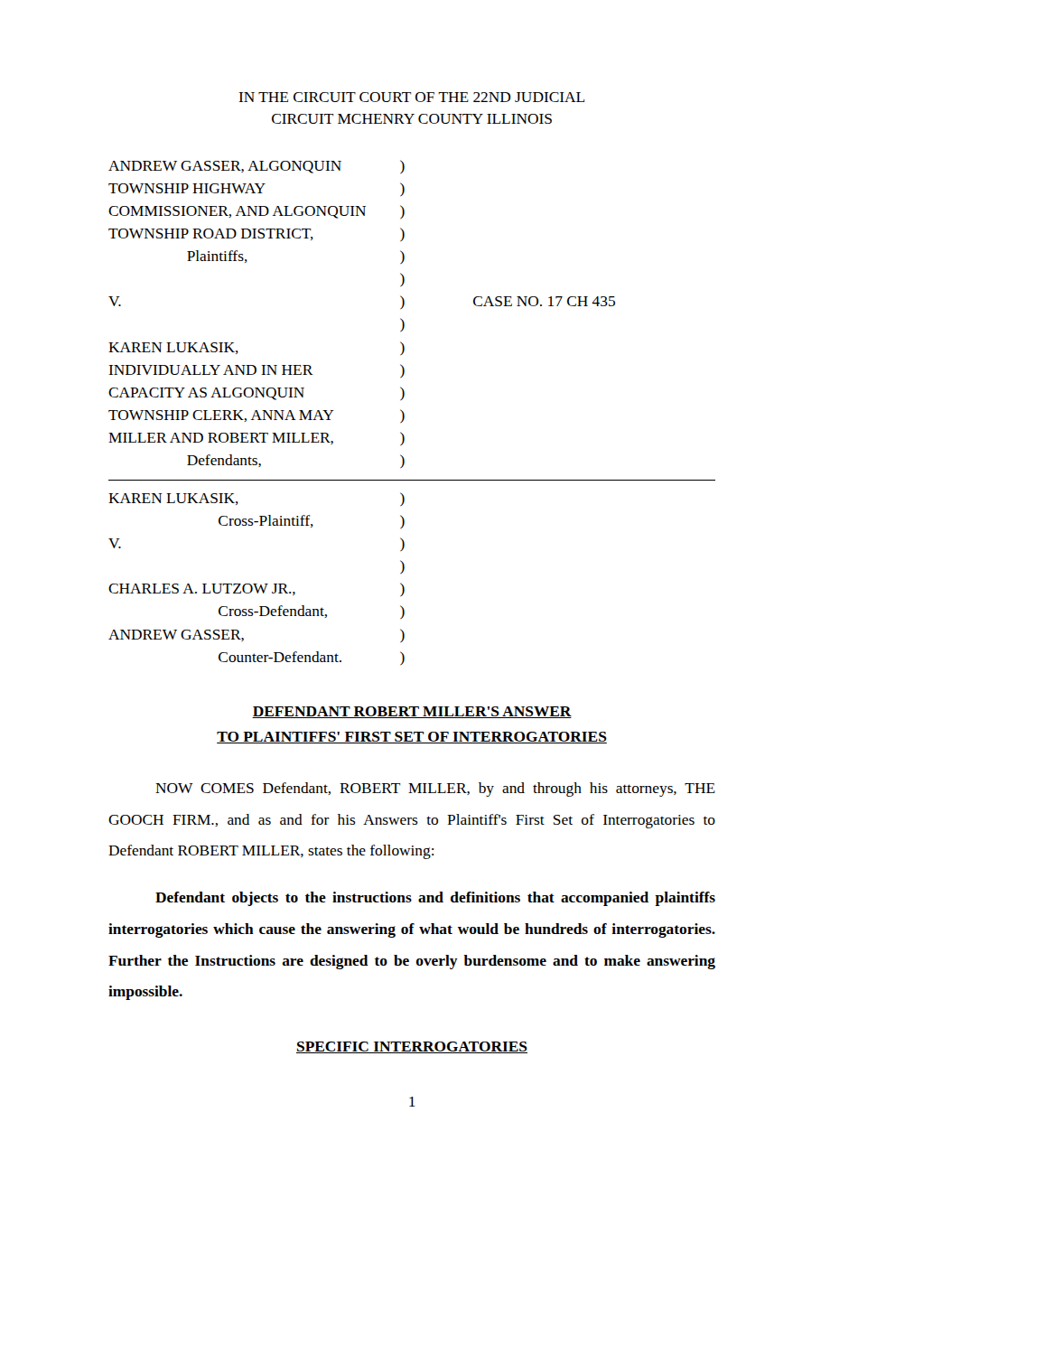IN THE CIRCUIT COURT OF THE 22ND JUDICIAL
CIRCUIT MCHENRY COUNTY ILLINOIS
| ANDREW GASSER, ALGONQUIN TOWNSHIP HIGHWAY COMMISSIONER, AND ALGONQUIN TOWNSHIP ROAD DISTRICT, Plaintiffs, | ) ) ) ) ) | |
| | ) | |
| V. | ) | CASE NO. 17 CH 435 |
| | ) | |
| KAREN LUKASIK, INDIVIDUALLY AND IN HER CAPACITY AS ALGONQUIN TOWNSHIP CLERK, ANNA MAY MILLER AND ROBERT MILLER, Defendants, | ) ) ) ) ) ) | |
| KAREN LUKASIK, Cross-Plaintiff, | ) ) | |
| V. | ) | |
| | ) | |
| CHARLES A. LUTZOW JR., Cross-Defendant, ANDREW GASSER, Counter-Defendant. | ) ) ) ) | |
DEFENDANT ROBERT MILLER'S ANSWER
TO PLAINTIFFS' FIRST SET OF INTERROGATORIES
NOW COMES Defendant, ROBERT MILLER, by and through his attorneys, THE GOOCH FIRM., and as and for his Answers to Plaintiff's First Set of Interrogatories to Defendant ROBERT MILLER, states the following:
Defendant objects to the instructions and definitions that accompanied plaintiffs interrogatories which cause the answering of what would be hundreds of interrogatories. Further the Instructions are designed to be overly burdensome and to make answering impossible.
SPECIFIC INTERROGATORIES
1